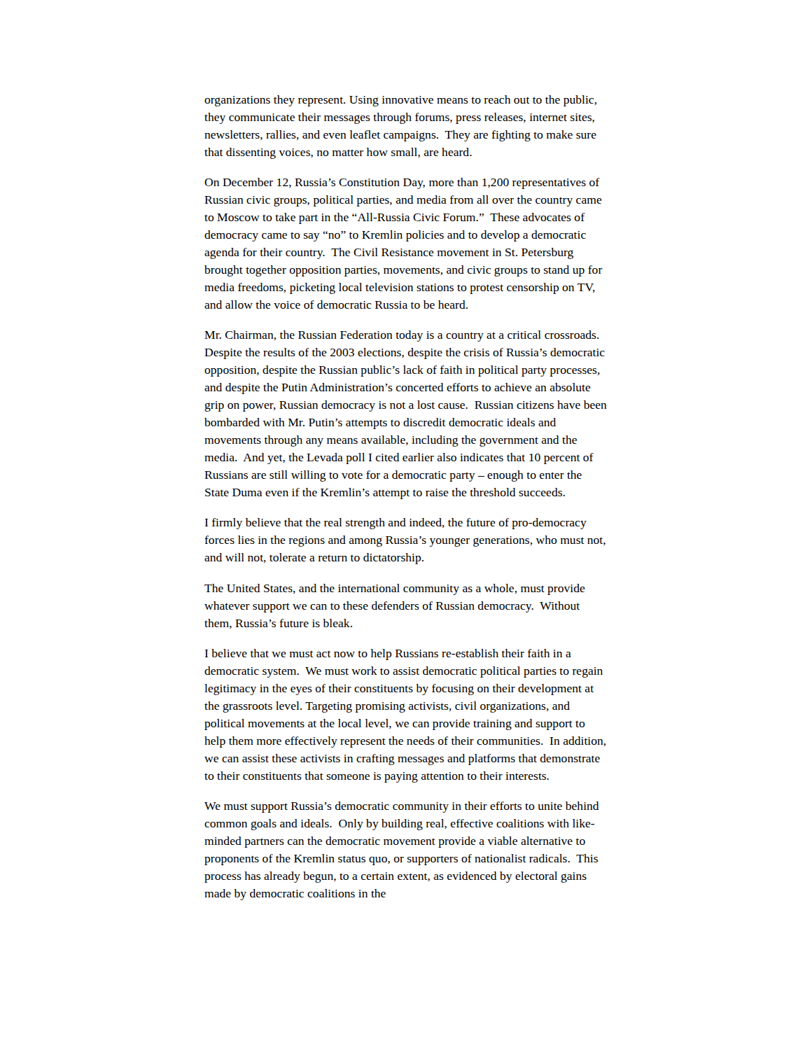organizations they represent. Using innovative means to reach out to the public, they communicate their messages through forums, press releases, internet sites, newsletters, rallies, and even leaflet campaigns. They are fighting to make sure that dissenting voices, no matter how small, are heard.
On December 12, Russia’s Constitution Day, more than 1,200 representatives of Russian civic groups, political parties, and media from all over the country came to Moscow to take part in the “All-Russia Civic Forum.” These advocates of democracy came to say “no” to Kremlin policies and to develop a democratic agenda for their country. The Civil Resistance movement in St. Petersburg brought together opposition parties, movements, and civic groups to stand up for media freedoms, picketing local television stations to protest censorship on TV, and allow the voice of democratic Russia to be heard.
Mr. Chairman, the Russian Federation today is a country at a critical crossroads. Despite the results of the 2003 elections, despite the crisis of Russia’s democratic opposition, despite the Russian public’s lack of faith in political party processes, and despite the Putin Administration’s concerted efforts to achieve an absolute grip on power, Russian democracy is not a lost cause. Russian citizens have been bombarded with Mr. Putin’s attempts to discredit democratic ideals and movements through any means available, including the government and the media. And yet, the Levada poll I cited earlier also indicates that 10 percent of Russians are still willing to vote for a democratic party – enough to enter the State Duma even if the Kremlin’s attempt to raise the threshold succeeds.
I firmly believe that the real strength and indeed, the future of pro-democracy forces lies in the regions and among Russia’s younger generations, who must not, and will not, tolerate a return to dictatorship.
The United States, and the international community as a whole, must provide whatever support we can to these defenders of Russian democracy. Without them, Russia’s future is bleak.
I believe that we must act now to help Russians re-establish their faith in a democratic system. We must work to assist democratic political parties to regain legitimacy in the eyes of their constituents by focusing on their development at the grassroots level. Targeting promising activists, civil organizations, and political movements at the local level, we can provide training and support to help them more effectively represent the needs of their communities. In addition, we can assist these activists in crafting messages and platforms that demonstrate to their constituents that someone is paying attention to their interests.
We must support Russia’s democratic community in their efforts to unite behind common goals and ideals. Only by building real, effective coalitions with like-minded partners can the democratic movement provide a viable alternative to proponents of the Kremlin status quo, or supporters of nationalist radicals. This process has already begun, to a certain extent, as evidenced by electoral gains made by democratic coalitions in the